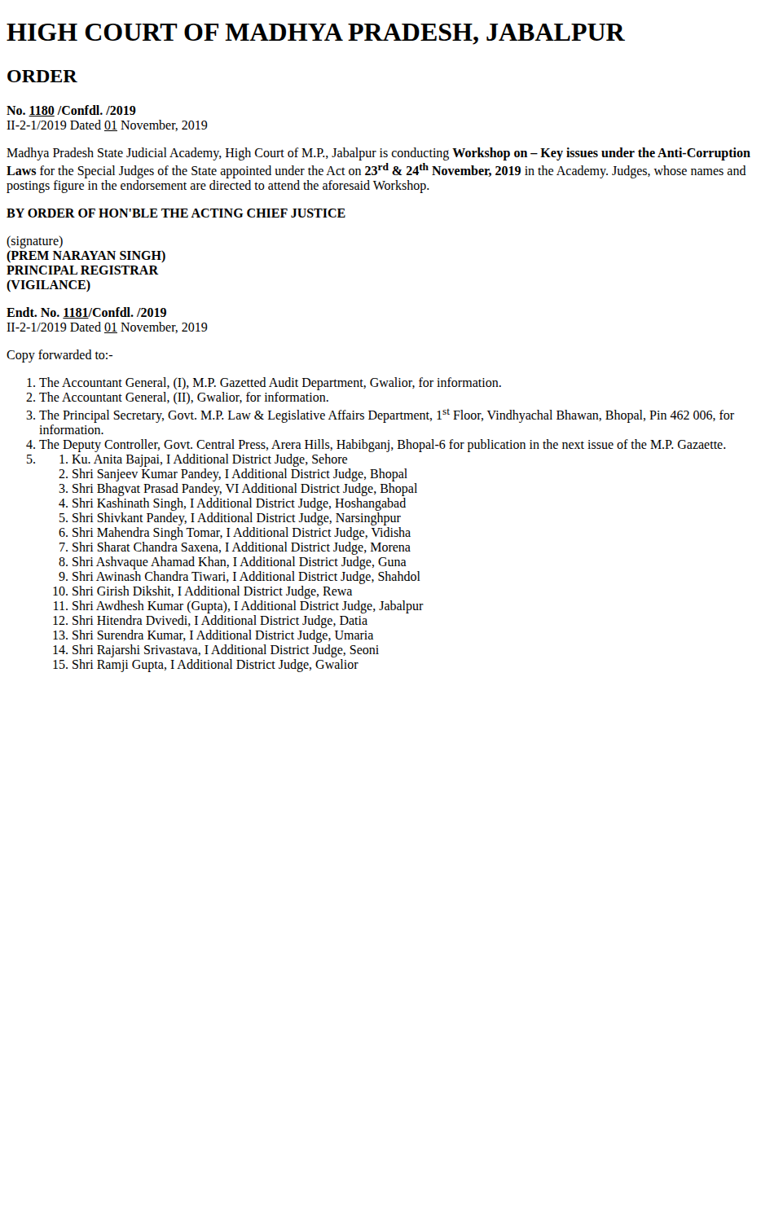HIGH COURT OF MADHYA PRADESH, JABALPUR
ORDER
No. 1180 /Confdl. /2019
II-2-1/2019 Dated 01 November, 2019
Madhya Pradesh State Judicial Academy, High Court of M.P., Jabalpur is conducting Workshop on – Key issues under the Anti-Corruption Laws for the Special Judges of the State appointed under the Act on 23rd & 24th November, 2019 in the Academy. Judges, whose names and postings figure in the endorsement are directed to attend the aforesaid Workshop.
BY ORDER OF HON'BLE THE ACTING CHIEF JUSTICE
(signature)
(PREM NARAYAN SINGH)
PRINCIPAL REGISTRAR
(VIGILANCE)
Endt. No. 1181/Confdl. /2019
II-2-1/2019 Dated 01 November, 2019
Copy forwarded to:-
The Accountant General, (I), M.P. Gazetted Audit Department, Gwalior, for information.
The Accountant General, (II), Gwalior, for information.
The Principal Secretary, Govt. M.P. Law & Legislative Affairs Department, 1st Floor, Vindhyachal Bhawan, Bhopal, Pin 462 006, for information.
The Deputy Controller, Govt. Central Press, Arera Hills, Habibganj, Bhopal-6 for publication in the next issue of the M.P. Gazaette.
Ku. Anita Bajpai, I Additional District Judge, Sehore
Shri Sanjeev Kumar Pandey, I Additional District Judge, Bhopal
Shri Bhagvat Prasad Pandey, VI Additional District Judge, Bhopal
Shri Kashinath Singh, I Additional District Judge, Hoshangabad
Shri Shivkant Pandey, I Additional District Judge, Narsinghpur
Shri Mahendra Singh Tomar, I Additional District Judge, Vidisha
Shri Sharat Chandra Saxena, I Additional District Judge, Morena
Shri Ashvaque Ahamad Khan, I Additional District Judge, Guna
Shri Awinash Chandra Tiwari, I Additional District Judge, Shahdol
Shri Girish Dikshit, I Additional District Judge, Rewa
Shri Awdhesh Kumar (Gupta), I Additional District Judge, Jabalpur
Shri Hitendra Dvivedi, I Additional District Judge, Datia
Shri Surendra Kumar, I Additional District Judge, Umaria
Shri Rajarshi Srivastava, I Additional District Judge, Seoni
Shri Ramji Gupta, I Additional District Judge, Gwalior